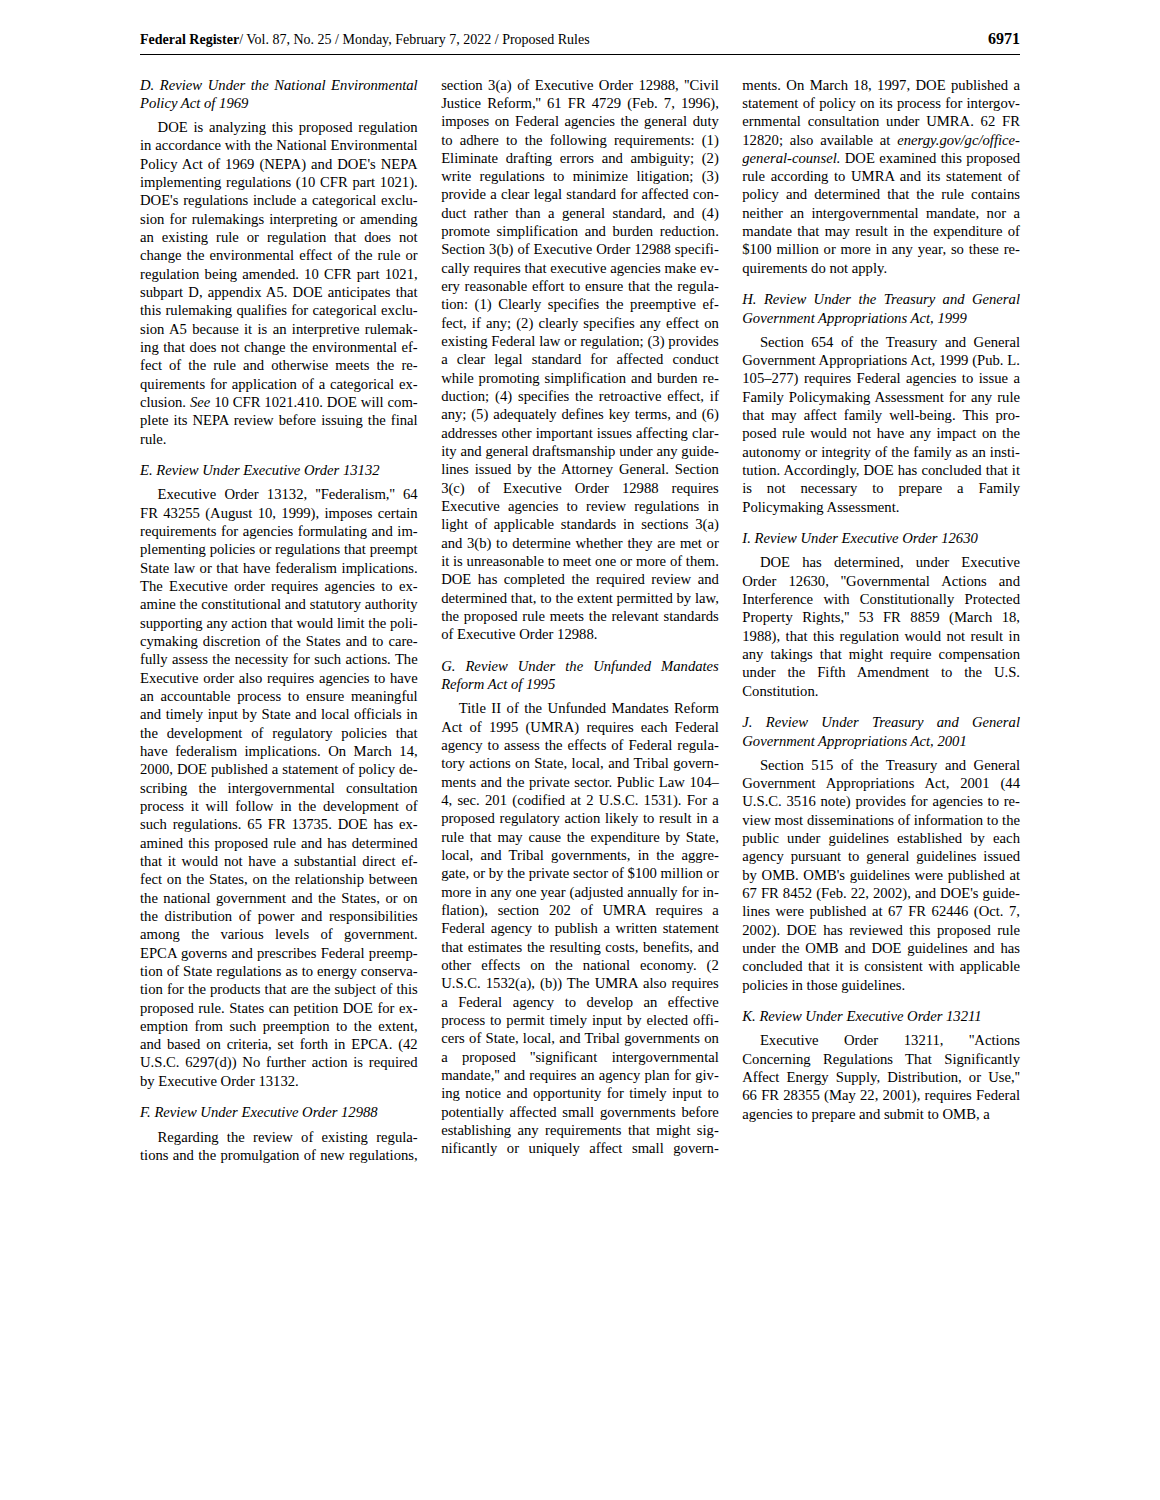Federal Register/ Vol. 87, No. 25 / Monday, February 7, 2022 / Proposed Rules
6971
D. Review Under the National Environmental Policy Act of 1969
DOE is analyzing this proposed regulation in accordance with the National Environmental Policy Act of 1969 (NEPA) and DOE's NEPA implementing regulations (10 CFR part 1021). DOE's regulations include a categorical exclusion for rulemakings interpreting or amending an existing rule or regulation that does not change the environmental effect of the rule or regulation being amended. 10 CFR part 1021, subpart D, appendix A5. DOE anticipates that this rulemaking qualifies for categorical exclusion A5 because it is an interpretive rulemaking that does not change the environmental effect of the rule and otherwise meets the requirements for application of a categorical exclusion. See 10 CFR 1021.410. DOE will complete its NEPA review before issuing the final rule.
E. Review Under Executive Order 13132
Executive Order 13132, ''Federalism,'' 64 FR 43255 (August 10, 1999), imposes certain requirements for agencies formulating and implementing policies or regulations that preempt State law or that have federalism implications. The Executive order requires agencies to examine the constitutional and statutory authority supporting any action that would limit the policymaking discretion of the States and to carefully assess the necessity for such actions. The Executive order also requires agencies to have an accountable process to ensure meaningful and timely input by State and local officials in the development of regulatory policies that have federalism implications. On March 14, 2000, DOE published a statement of policy describing the intergovernmental consultation process it will follow in the development of such regulations. 65 FR 13735. DOE has examined this proposed rule and has determined that it would not have a substantial direct effect on the States, on the relationship between the national government and the States, or on the distribution of power and responsibilities among the various levels of government. EPCA governs and prescribes Federal preemption of State regulations as to energy conservation for the products that are the subject of this proposed rule. States can petition DOE for exemption from such preemption to the extent, and based on criteria, set forth in EPCA. (42 U.S.C. 6297(d)) No further action is required by Executive Order 13132.
F. Review Under Executive Order 12988
Regarding the review of existing regulations and the promulgation of new regulations, section 3(a) of Executive Order 12988, ''Civil Justice Reform,'' 61 FR 4729 (Feb. 7, 1996), imposes on Federal agencies the general duty to adhere to the following requirements: (1) Eliminate drafting errors and ambiguity; (2) write regulations to minimize litigation; (3) provide a clear legal standard for affected conduct rather than a general standard, and (4) promote simplification and burden reduction. Section 3(b) of Executive Order 12988 specifically requires that executive agencies make every reasonable effort to ensure that the regulation: (1) Clearly specifies the preemptive effect, if any; (2) clearly specifies any effect on existing Federal law or regulation; (3) provides a clear legal standard for affected conduct while promoting simplification and burden reduction; (4) specifies the retroactive effect, if any; (5) adequately defines key terms, and (6) addresses other important issues affecting clarity and general draftsmanship under any guidelines issued by the Attorney General. Section 3(c) of Executive Order 12988 requires Executive agencies to review regulations in light of applicable standards in sections 3(a) and 3(b) to determine whether they are met or it is unreasonable to meet one or more of them. DOE has completed the required review and determined that, to the extent permitted by law, the proposed rule meets the relevant standards of Executive Order 12988.
G. Review Under the Unfunded Mandates Reform Act of 1995
Title II of the Unfunded Mandates Reform Act of 1995 (UMRA) requires each Federal agency to assess the effects of Federal regulatory actions on State, local, and Tribal governments and the private sector. Public Law 104–4, sec. 201 (codified at 2 U.S.C. 1531). For a proposed regulatory action likely to result in a rule that may cause the expenditure by State, local, and Tribal governments, in the aggregate, or by the private sector of $100 million or more in any one year (adjusted annually for inflation), section 202 of UMRA requires a Federal agency to publish a written statement that estimates the resulting costs, benefits, and other effects on the national economy. (2 U.S.C. 1532(a), (b)) The UMRA also requires a Federal agency to develop an effective process to permit timely input by elected officers of State, local, and Tribal governments on a proposed ''significant intergovernmental mandate,'' and requires an agency plan for giving notice and opportunity for timely input to potentially affected small governments before establishing any requirements that might significantly or uniquely affect small governments. On March 18, 1997, DOE published a statement of policy on its process for intergovernmental consultation under UMRA. 62 FR 12820; also available at energy.gov/gc/office-general-counsel. DOE examined this proposed rule according to UMRA and its statement of policy and determined that the rule contains neither an intergovernmental mandate, nor a mandate that may result in the expenditure of $100 million or more in any year, so these requirements do not apply.
H. Review Under the Treasury and General Government Appropriations Act, 1999
Section 654 of the Treasury and General Government Appropriations Act, 1999 (Pub. L. 105–277) requires Federal agencies to issue a Family Policymaking Assessment for any rule that may affect family well-being. This proposed rule would not have any impact on the autonomy or integrity of the family as an institution. Accordingly, DOE has concluded that it is not necessary to prepare a Family Policymaking Assessment.
I. Review Under Executive Order 12630
DOE has determined, under Executive Order 12630, ''Governmental Actions and Interference with Constitutionally Protected Property Rights,'' 53 FR 8859 (March 18, 1988), that this regulation would not result in any takings that might require compensation under the Fifth Amendment to the U.S. Constitution.
J. Review Under Treasury and General Government Appropriations Act, 2001
Section 515 of the Treasury and General Government Appropriations Act, 2001 (44 U.S.C. 3516 note) provides for agencies to review most disseminations of information to the public under guidelines established by each agency pursuant to general guidelines issued by OMB. OMB's guidelines were published at 67 FR 8452 (Feb. 22, 2002), and DOE's guidelines were published at 67 FR 62446 (Oct. 7, 2002). DOE has reviewed this proposed rule under the OMB and DOE guidelines and has concluded that it is consistent with applicable policies in those guidelines.
K. Review Under Executive Order 13211
Executive Order 13211, ''Actions Concerning Regulations That Significantly Affect Energy Supply, Distribution, or Use,'' 66 FR 28355 (May 22, 2001), requires Federal agencies to prepare and submit to OMB, a